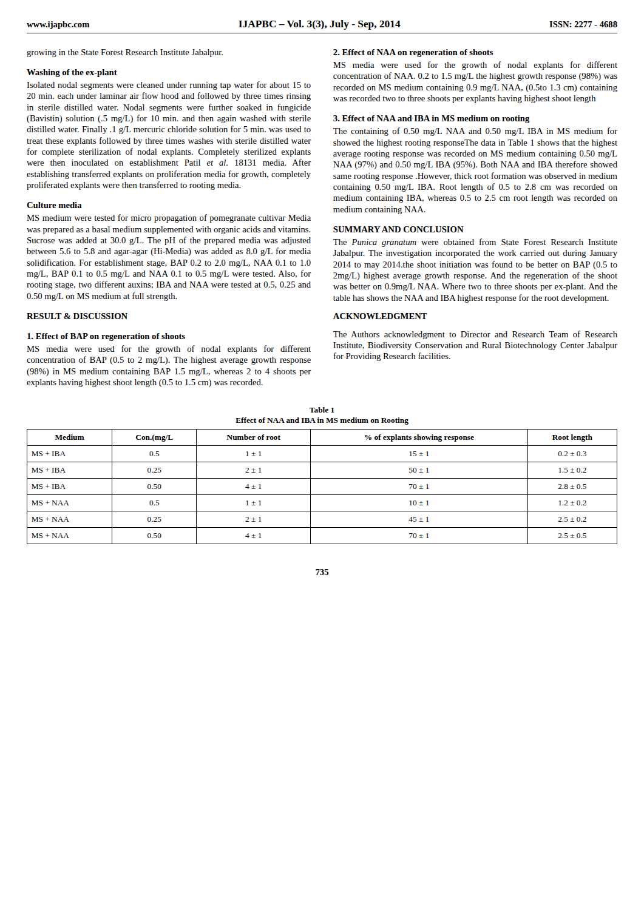www.ijapbc.com IJAPBC – Vol. 3(3), July - Sep, 2014 ISSN: 2277 - 4688
growing in the State Forest Research Institute Jabalpur.
Washing of the ex-plant
Isolated nodal segments were cleaned under running tap water for about 15 to 20 min. each under laminar air flow hood and followed by three times rinsing in sterile distilled water. Nodal segments were further soaked in fungicide (Bavistin) solution (.5 mg/L) for 10 min. and then again washed with sterile distilled water. Finally .1 g/L mercuric chloride solution for 5 min. was used to treat these explants followed by three times washes with sterile distilled water for complete sterilization of nodal explants. Completely sterilized explants were then inoculated on establishment Patil et al. 18131 media. After establishing transferred explants on proliferation media for growth, completely proliferated explants were then transferred to rooting media.
Culture media
MS medium were tested for micro propagation of pomegranate cultivar Media was prepared as a basal medium supplemented with organic acids and vitamins. Sucrose was added at 30.0 g/L. The pH of the prepared media was adjusted between 5.6 to 5.8 and agar-agar (Hi-Media) was added as 8.0 g/L for media solidification. For establishment stage, BAP 0.2 to 2.0 mg/L, NAA 0.1 to 1.0 mg/L, BAP 0.1 to 0.5 mg/L and NAA 0.1 to 0.5 mg/L were tested. Also, for rooting stage, two different auxins; IBA and NAA were tested at 0.5, 0.25 and 0.50 mg/L on MS medium at full strength.
RESULT & DISCUSSION
1. Effect of BAP on regeneration of shoots
MS media were used for the growth of nodal explants for different concentration of BAP (0.5 to 2 mg/L). The highest average growth response (98%) in MS medium containing BAP 1.5 mg/L, whereas 2 to 4 shoots per explants having highest shoot length (0.5 to 1.5 cm) was recorded.
2. Effect of NAA on regeneration of shoots
MS media were used for the growth of nodal explants for different concentration of NAA. 0.2 to 1.5 mg/L the highest growth response (98%) was recorded on MS medium containing 0.9 mg/L NAA, (0.5to 1.3 cm) containing was recorded two to three shoots per explants having highest shoot length
3. Effect of NAA and IBA in MS medium on rooting
The containing of 0.50 mg/L NAA and 0.50 mg/L IBA in MS medium for showed the highest rooting responseThe data in Table 1 shows that the highest average rooting response was recorded on MS medium containing 0.50 mg/L NAA (97%) and 0.50 mg/L IBA (95%). Both NAA and IBA therefore showed same rooting response .However, thick root formation was observed in medium containing 0.50 mg/L IBA. Root length of 0.5 to 2.8 cm was recorded on medium containing IBA, whereas 0.5 to 2.5 cm root length was recorded on medium containing NAA.
SUMMARY AND CONCLUSION
The Punica granatum were obtained from State Forest Research Institute Jabalpur. The investigation incorporated the work carried out during January 2014 to may 2014.the shoot initiation was found to be better on BAP (0.5 to 2mg/L) highest average growth response. And the regeneration of the shoot was better on 0.9mg/L NAA. Where two to three shoots per ex-plant. And the table has shows the NAA and IBA highest response for the root development.
ACKNOWLEDGMENT
The Authors acknowledgment to Director and Research Team of Research Institute, Biodiversity Conservation and Rural Biotechnology Center Jabalpur for Providing Research facilities.
Table 1 Effect of NAA and IBA in MS medium on Rooting
| Medium | Con.(mg/L | Number of root | % of explants showing response | Root length |
| --- | --- | --- | --- | --- |
| MS + IBA | 0.5 | 1 ± 1 | 15 ± 1 | 0.2 ± 0.3 |
| MS + IBA | 0.25 | 2 ± 1 | 50 ± 1 | 1.5 ± 0.2 |
| MS + IBA | 0.50 | 4 ± 1 | 70 ± 1 | 2.8 ± 0.5 |
| MS + NAA | 0.5 | 1 ± 1 | 10 ± 1 | 1.2 ± 0.2 |
| MS + NAA | 0.25 | 2 ± 1 | 45 ± 1 | 2.5 ± 0.2 |
| MS + NAA | 0.50 | 4 ± 1 | 70 ± 1 | 2.5 ± 0.5 |
735